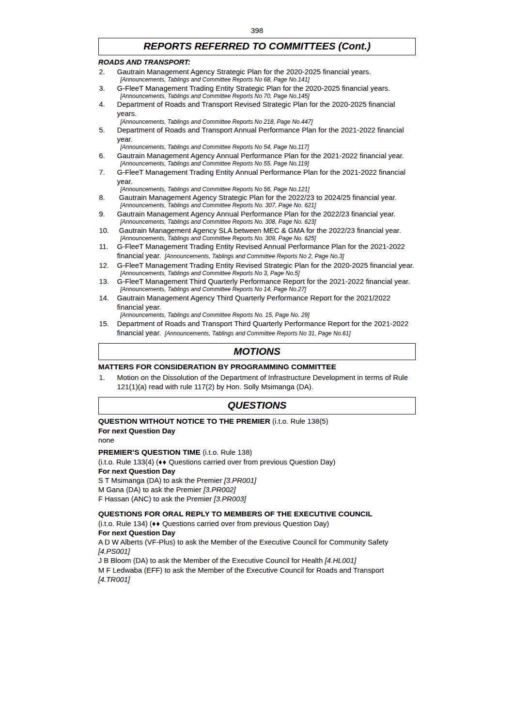398
REPORTS REFERRED TO COMMITTEES (Cont.)
ROADS AND TRANSPORT:
2. Gautrain Management Agency Strategic Plan for the 2020-2025 financial years. [Announcements, Tablings and Committee Reports No 68, Page No.141]
3. G-FleeT Management Trading Entity Strategic Plan for the 2020-2025 financial years. [Announcements, Tablings and Committee Reports No 70, Page No.145]
4. Department of Roads and Transport Revised Strategic Plan for the 2020-2025 financial years. [Announcements, Tablings and Committee Reports No 218, Page No.447]
5. Department of Roads and Transport Annual Performance Plan for the 2021-2022 financial year. [Announcements, Tablings and Committee Reports No 54, Page No.117]
6. Gautrain Management Agency Annual Performance Plan for the 2021-2022 financial year. [Announcements, Tablings and Committee Reports No 55, Page No.119]
7. G-FleeT Management Trading Entity Annual Performance Plan for the 2021-2022 financial year. [Announcements, Tablings and Committee Reports No 56, Page No.121]
8. Gautrain Management Agency Strategic Plan for the 2022/23 to 2024/25 financial year. [Announcements, Tablings and Committee Reports No. 307, Page No. 621]
9. Gautrain Management Agency Annual Performance Plan for the 2022/23 financial year. [Announcements, Tablings and Committee Reports No. 308, Page No. 623]
10. Gautrain Management Agency SLA between MEC & GMA for the 2022/23 financial year. [Announcements, Tablings and Committee Reports No. 309, Page No. 625]
11. G-FleeT Management Trading Entity Revised Annual Performance Plan for the 2021-2022 financial year. [Announcements, Tablings and Committee Reports No 2, Page No.3]
12. G-FleeT Management Trading Entity Revised Strategic Plan for the 2020-2025 financial year. [Announcements, Tablings and Committee Reports No 3, Page No.5]
13. G-FleeT Management Third Quarterly Performance Report for the 2021-2022 financial year. [Announcements, Tablings and Committee Reports No 14, Page No.27]
14. Gautrain Management Agency Third Quarterly Performance Report for the 2021/2022 financial year. [Announcements, Tablings and Committee Reports No. 15, Page No. 29]
15. Department of Roads and Transport Third Quarterly Performance Report for the 2021-2022 financial year. [Announcements, Tablings and Committee Reports No 31, Page No.61]
MOTIONS
MATTERS FOR CONSIDERATION BY PROGRAMMING COMMITTEE
1. Motion on the Dissolution of the Department of Infrastructure Development in terms of Rule 121(1)(a) read with rule 117(2) by Hon. Solly Msimanga (DA).
QUESTIONS
QUESTION WITHOUT NOTICE TO THE PREMIER (i.t.o. Rule 138(5)
For next Question Day
none
PREMIER’S QUESTION TIME (i.t.o. Rule 138)
(i.t.o. Rule 133(4) (♦♦ Questions carried over from previous Question Day)
For next Question Day
S T Msimanga (DA) to ask the Premier [3.PR001]
M Gana (DA) to ask the Premier [3.PR002]
F Hassan (ANC) to ask the Premier [3.PR003]
QUESTIONS FOR ORAL REPLY TO MEMBERS OF THE EXECUTIVE COUNCIL
(i.t.o. Rule 134) (♦♦ Questions carried over from previous Question Day)
For next Question Day
A D W Alberts (VF-Plus) to ask the Member of the Executive Council for Community Safety [4.PS001]
J B Bloom (DA) to ask the Member of the Executive Council for Health [4.HL001]
M F Ledwaba (EFF) to ask the Member of the Executive Council for Roads and Transport [4.TR001]